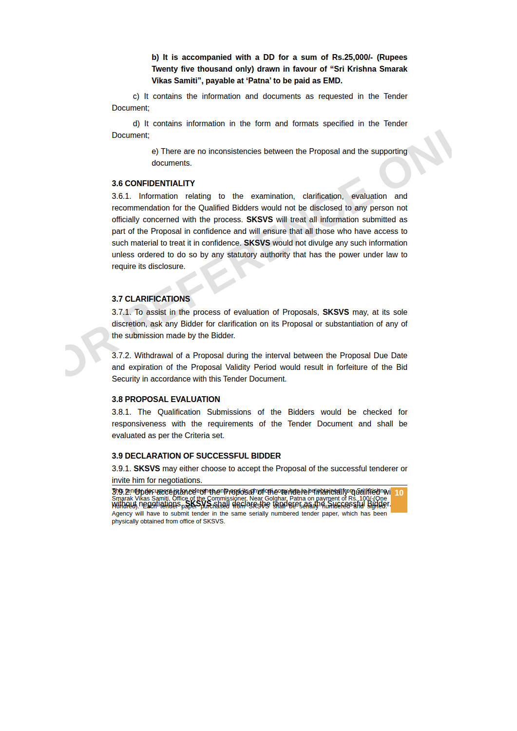FOR REFERENCE ONLY
b) It is accompanied with a DD for a sum of Rs.25,000/- (Rupees Twenty five thousand only) drawn in favour of “Sri Krishna Smarak Vikas Samiti”, payable at ‘Patna’ to be paid as EMD.
c) It contains the information and documents as requested in the Tender Document;
d) It contains information in the form and formats specified in the Tender Document;
e) There are no inconsistencies between the Proposal and the supporting documents.
3.6 CONFIDENTIALITY
3.6.1. Information relating to the examination, clarification, evaluation and recommendation for the Qualified Bidders would not be disclosed to any person not officially concerned with the process. SKSVS will treat all information submitted as part of the Proposal in confidence and will ensure that all those who have access to such material to treat it in confidence. SKSVS would not divulge any such information unless ordered to do so by any statutory authority that has the power under law to require its disclosure.
3.7 CLARIFICATIONS
3.7.1. To assist in the process of evaluation of Proposals, SKSVS may, at its sole discretion, ask any Bidder for clarification on its Proposal or substantiation of any of the submission made by the Bidder.
3.7.2. Withdrawal of a Proposal during the interval between the Proposal Due Date and expiration of the Proposal Validity Period would result in forfeiture of the Bid Security in accordance with this Tender Document.
3.8 PROPOSAL EVALUATION
3.8.1. The Qualification Submissions of the Bidders would be checked for responsiveness with the requirements of the Tender Document and shall be evaluated as per the Criteria set.
3.9 DECLARATION OF SUCCESSFUL BIDDER
3.9.1. SKSVS may either choose to accept the Proposal of the successful tenderer or invite him for negotiations.
3.9.2. Upon acceptance of the Proposal of the tenderer financially qualified with or without negotiations, SKSVS shall declare the tenderer as the Successful Bidder.
This tender document is for reference only and its physical copy has to be obtained from Sri Krishna Smarak Vikas Samiti, Office of the Commissioner, Near Golghar, Patna on payment of Rs. 100/-(One Hundred). Each tender paper purchased from SKSVS shall be serially numbered and signed. Agency will have to submit tender in the same serially numbered tender paper, which has been physically obtained from office of SKSVS.
10